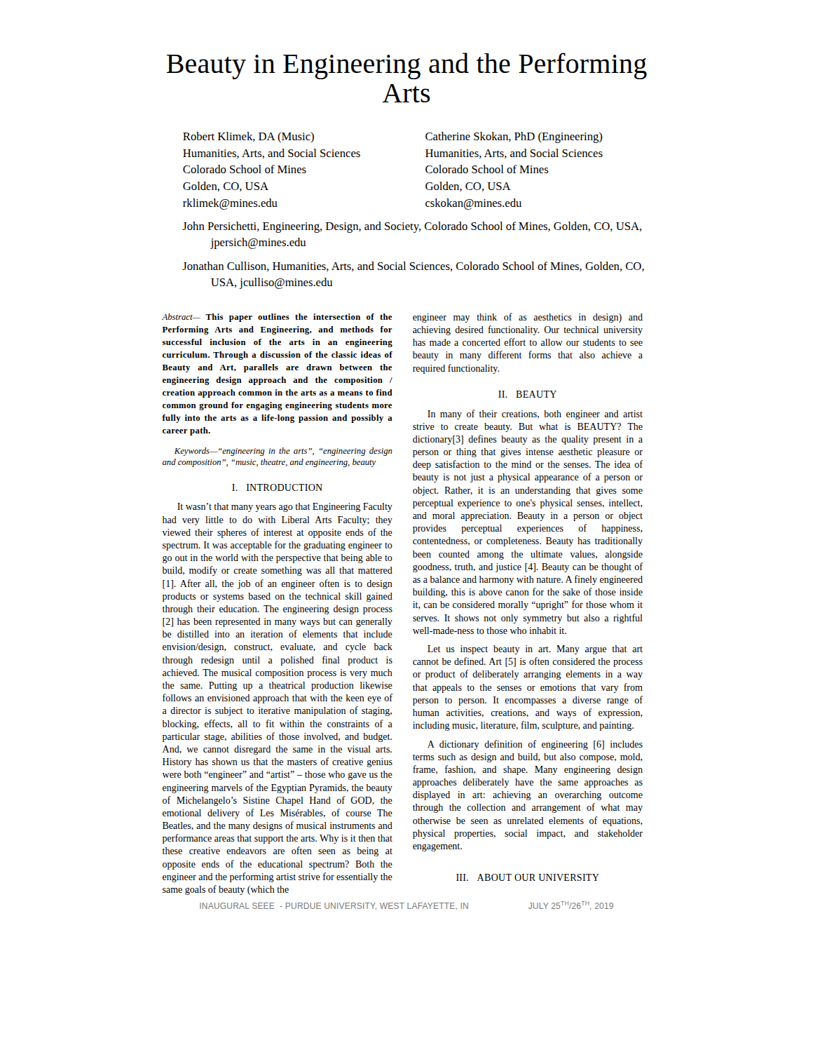Beauty in Engineering and the Performing Arts
Robert Klimek, DA (Music) Humanities, Arts, and Social Sciences Colorado School of Mines Golden, CO, USA rklimek@mines.edu
Catherine Skokan, PhD (Engineering) Humanities, Arts, and Social Sciences Colorado School of Mines Golden, CO, USA cskokan@mines.edu
John Persichetti, Engineering, Design, and Society, Colorado School of Mines, Golden, CO, USA, jpersich@mines.edu
Jonathan Cullison, Humanities, Arts, and Social Sciences, Colorado School of Mines, Golden, CO, USA, jculliso@mines.edu
Abstract— This paper outlines the intersection of the Performing Arts and Engineering, and methods for successful inclusion of the arts in an engineering curriculum. Through a discussion of the classic ideas of Beauty and Art, parallels are drawn between the engineering design approach and the composition / creation approach common in the arts as a means to find common ground for engaging engineering students more fully into the arts as a life-long passion and possibly a career path.
Keywords—“engineering in the arts”, “engineering design and composition”, “music, theatre, and engineering, beauty
I. Introduction
It wasn’t that many years ago that Engineering Faculty had very little to do with Liberal Arts Faculty; they viewed their spheres of interest at opposite ends of the spectrum. It was acceptable for the graduating engineer to go out in the world with the perspective that being able to build, modify or create something was all that mattered [1]. After all, the job of an engineer often is to design products or systems based on the technical skill gained through their education. The engineering design process [2] has been represented in many ways but can generally be distilled into an iteration of elements that include envision/design, construct, evaluate, and cycle back through redesign until a polished final product is achieved. The musical composition process is very much the same. Putting up a theatrical production likewise follows an envisioned approach that with the keen eye of a director is subject to iterative manipulation of staging, blocking, effects, all to fit within the constraints of a particular stage, abilities of those involved, and budget. And, we cannot disregard the same in the visual arts. History has shown us that the masters of creative genius were both “engineer” and “artist” – those who gave us the engineering marvels of the Egyptian Pyramids, the beauty of Michelangelo’s Sistine Chapel Hand of GOD, the emotional delivery of Les Misérables, of course The Beatles, and the many designs of musical instruments and performance areas that support the arts. Why is it then that these creative endeavors are often seen as being at opposite ends of the educational spectrum? Both the engineer and the performing artist strive for essentially the same goals of beauty (which the
engineer may think of as aesthetics in design) and achieving desired functionality. Our technical university has made a concerted effort to allow our students to see beauty in many different forms that also achieve a required functionality.
II. Beauty
In many of their creations, both engineer and artist strive to create beauty. But what is BEAUTY? The dictionary[3] defines beauty as the quality present in a person or thing that gives intense aesthetic pleasure or deep satisfaction to the mind or the senses. The idea of beauty is not just a physical appearance of a person or object. Rather, it is an understanding that gives some perceptual experience to one's physical senses, intellect, and moral appreciation. Beauty in a person or object provides perceptual experiences of happiness, contentedness, or completeness. Beauty has traditionally been counted among the ultimate values, alongside goodness, truth, and justice [4]. Beauty can be thought of as a balance and harmony with nature. A finely engineered building, this is above canon for the sake of those inside it, can be considered morally “upright” for those whom it serves. It shows not only symmetry but also a rightful well-made-ness to those who inhabit it.
Let us inspect beauty in art. Many argue that art cannot be defined. Art [5] is often considered the process or product of deliberately arranging elements in a way that appeals to the senses or emotions that vary from person to person. It encompasses a diverse range of human activities, creations, and ways of expression, including music, literature, film, sculpture, and painting.
A dictionary definition of engineering [6] includes terms such as design and build, but also compose, mold, frame, fashion, and shape. Many engineering design approaches deliberately have the same approaches as displayed in art: achieving an overarching outcome through the collection and arrangement of what may otherwise be seen as unrelated elements of equations, physical properties, social impact, and stakeholder engagement.
III. About Our University
INAUGURAL SEEE - PURDUE UNIVERSITY, WEST LAFAYETTE, IN
JULY 25TH/26TH, 2019